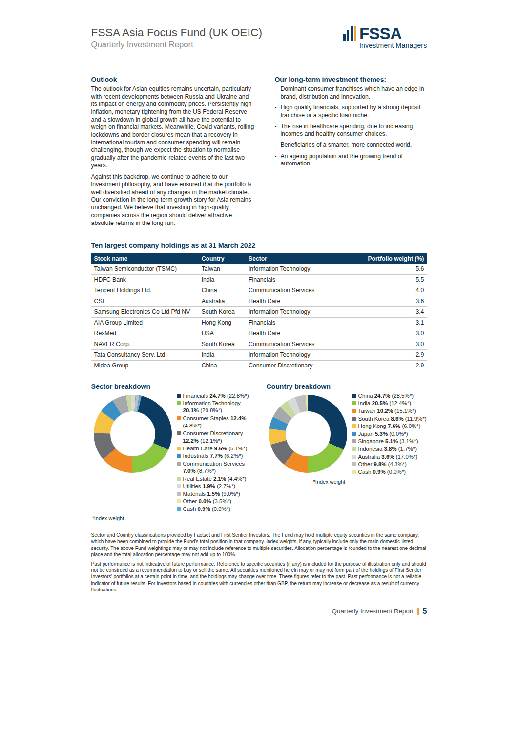FSSA Asia Focus Fund (UK OEIC)
Quarterly Investment Report
FSSA
Investment Managers
Outlook
The outlook for Asian equities remains uncertain, particularly with recent developments between Russia and Ukraine and its impact on energy and commodity prices. Persistently high inflation, monetary tightening from the US Federal Reserve and a slowdown in global growth all have the potential to weigh on financial markets. Meanwhile, Covid variants, rolling lockdowns and border closures mean that a recovery in international tourism and consumer spending will remain challenging, though we expect the situation to normalise gradually after the pandemic-related events of the last two years.
Against this backdrop, we continue to adhere to our investment philosophy, and have ensured that the portfolio is well diversified ahead of any changes in the market climate. Our conviction in the long-term growth story for Asia remains unchanged. We believe that investing in high-quality companies across the region should deliver attractive absolute returns in the long run.
Our long-term investment themes:
Dominant consumer franchises which have an edge in brand, distribution and innovation.
High quality financials, supported by a strong deposit franchise or a specific loan niche.
The rise in healthcare spending, due to increasing incomes and healthy consumer choices.
Beneficiaries of a smarter, more connected world.
An ageing population and the growing trend of automation.
Ten largest company holdings as at 31 March 2022
| Stock name | Country | Sector | Portfolio weight (%) |
| --- | --- | --- | --- |
| Taiwan Semiconductor (TSMC) | Taiwan | Information Technology | 5.6 |
| HDFC Bank | India | Financials | 5.5 |
| Tencent Holdings Ltd. | China | Communication Services | 4.0 |
| CSL | Australia | Health Care | 3.6 |
| Samsung Electronics Co Ltd Pfd NV | South Korea | Information Technology | 3.4 |
| AIA Group Limited | Hong Kong | Financials | 3.1 |
| ResMed | USA | Health Care | 3.0 |
| NAVER Corp. | South Korea | Communication Services | 3.0 |
| Tata Consultancy Serv. Ltd | India | Information Technology | 2.9 |
| Midea Group | China | Consumer Discretionary | 2.9 |
Sector breakdown
Financials 24.7% (22.8%*)
Information Technology 20.1% (20.8%*)
Consumer Staples 12.4% (4.8%*)
Consumer Discretionary 12.2% (12.1%*)
Health Care 9.6% (5.1%*)
Industrials 7.7% (6.2%*)
Communication Services 7.0% (8.7%*)
Real Estate 2.1% (4.4%*)
Utilities 1.9% (2.7%*)
Materials 1.5% (9.0%*)
Other 0.0% (3.5%*)
Cash 0.9% (0.0%*)
*Index weight
Country breakdown
China 24.7% (28.5%*)
India 20.5% (12.4%*)
Taiwan 10.2% (15.1%*)
South Korea 8.6% (11.9%*)
Hong Kong 7.6% (6.0%*)
Japan 5.3% (0.0%*)
Singapore 5.1% (3.1%*)
Indonesia 3.8% (1.7%*)
Australia 3.6% (17.0%*)
Other 9.8% (4.3%*)
Cash 0.9% (0.0%*)
*Index weight
Sector and Country classifications provided by Factset and First Sentier Investors. The Fund may hold multiple equity securities in the same company, which have been combined to provide the Fund's total position in that company. Index weights, if any, typically include only the main domestic-listed security. The above Fund weightings may or may not include reference to multiple securities. Allocation percentage is rounded to the nearest one decimal place and the total allocation percentage may not add up to 100%.
Past performance is not indicative of future performance. Reference to specific securities (if any) is included for the purpose of illustration only and should not be construed as a recommendation to buy or sell the same. All securities mentioned herein may or may not form part of the holdings of First Sentier Investors' portfolios at a certain point in time, and the holdings may change over time. These figures refer to the past. Past performance is not a reliable indicator of future results. For investors based in countries with currencies other than GBP, the return may increase or decrease as a result of currency fluctuations.
Quarterly Investment Report 5